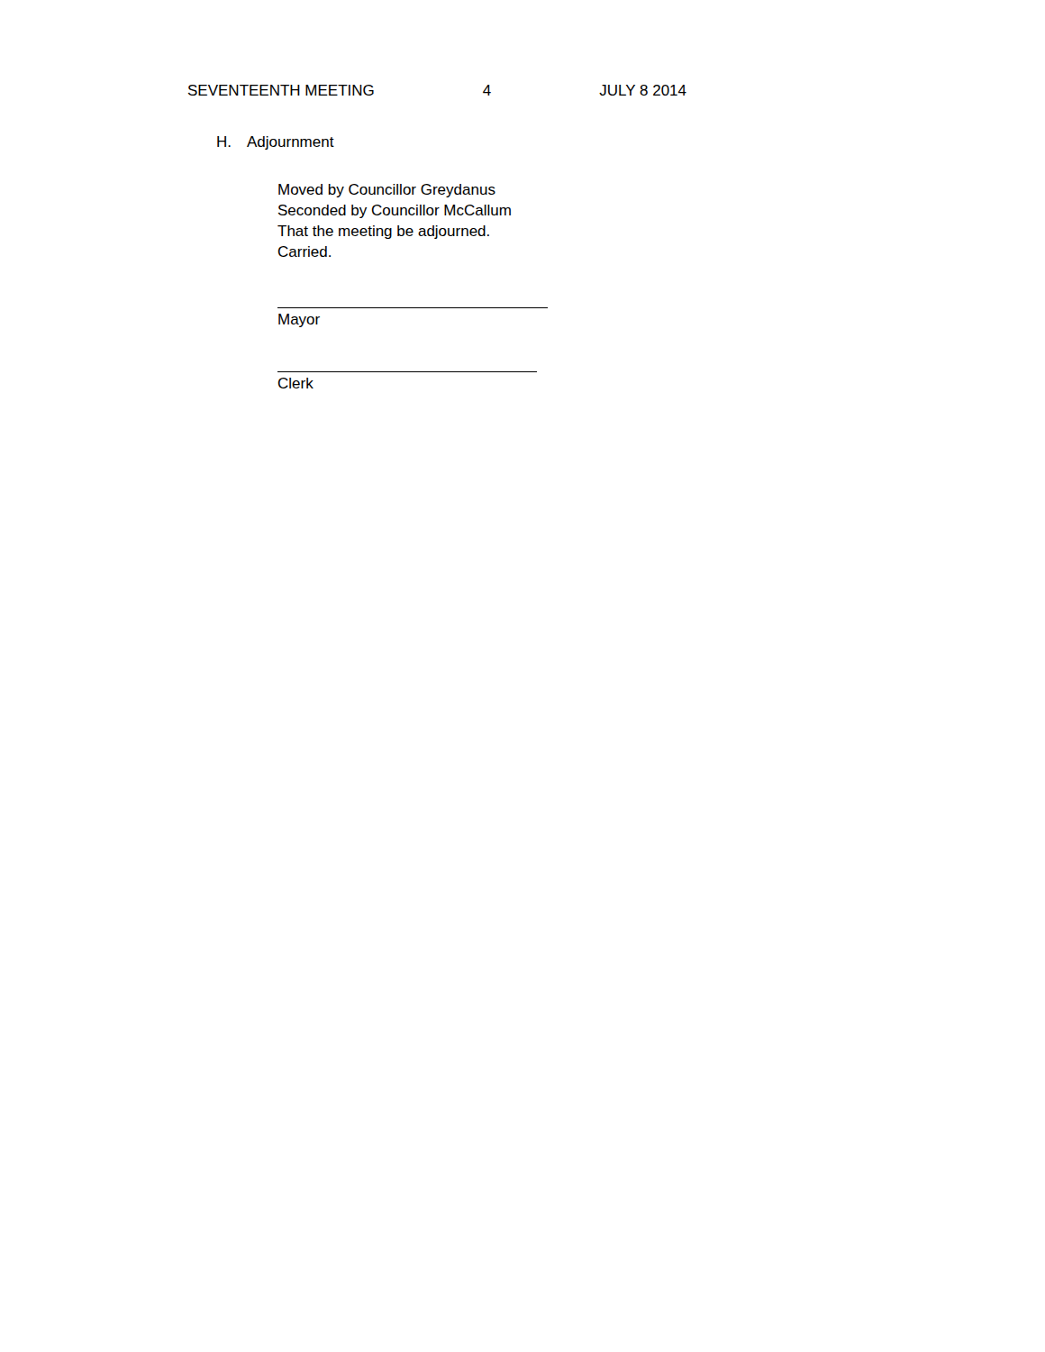SEVENTEENTH MEETING 4 JULY 8 2014
H. Adjournment
Moved by Councillor Greydanus
Seconded by Councillor McCallum
That the meeting be adjourned.
Carried.
Mayor
Clerk